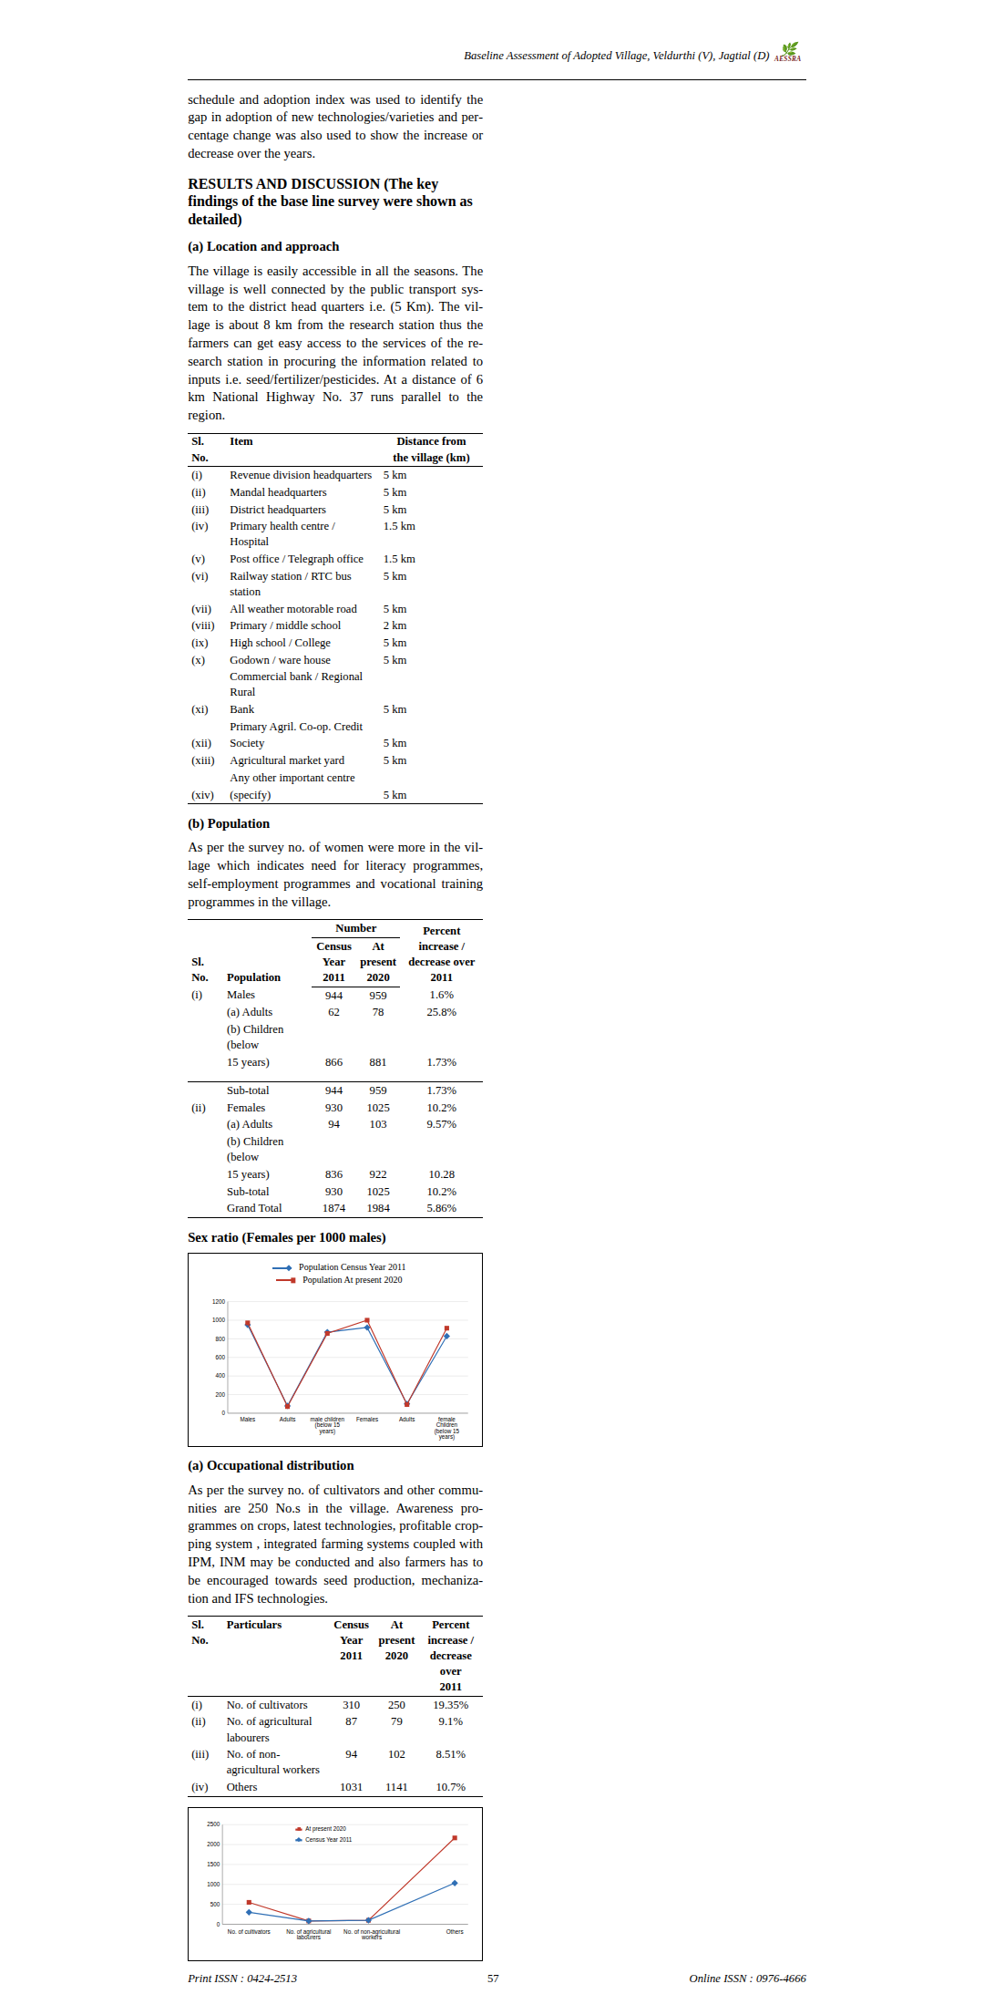Baseline Assessment of Adopted Village, Veldurthi (V), Jagtial (D) 🌿AESSRA
schedule and adoption index was used to identify the gap in adoption of new technologies/varieties and percentage change was also used to show the increase or decrease over the years.
RESULTS AND DISCUSSION (The key findings of the base line survey were shown as detailed)
(a) Location and approach
The village is easily accessible in all the seasons. The village is well connected by the public transport system to the district head quarters i.e. (5 Km). The village is about 8 km from the research station thus the farmers can get easy access to the services of the research station in procuring the information related to inputs i.e. seed/fertilizer/pesticides. At a distance of 6 km National Highway No. 37 runs parallel to the region.
| Sl. No. | Item | Distance from the village (km) |
| (i) | Revenue division headquarters | 5 km |
| (ii) | Mandal headquarters | 5 km |
| (iii) | District headquarters | 5 km |
| (iv) | Primary health centre / Hospital | 1.5 km |
| (v) | Post office / Telegraph office | 1.5 km |
| (vi) | Railway station / RTC bus station | 5 km |
| (vii) | All weather motorable road | 5 km |
| (viii) | Primary / middle school | 2 km |
| (ix) | High school / College | 5 km |
| (x) | Godown / ware house | 5 km |
| | Commercial bank / Regional Rural | |
| (xi) | Bank | 5 km |
| | Primary Agril. Co-op. Credit | |
| (xii) | Society | 5 km |
| (xiii) | Agricultural market yard | 5 km |
| | Any other important centre | |
| (xiv) | (specify) | 5 km |
(b) Population
As per the survey no. of women were more in the village which indicates need for literacy programmes, self-employment programmes and vocational training programmes in the village.
| Sl. No. | Population | Number | Percent increase / decrease over 2011 |
| Census Year 2011 | At present 2020 |
| (i) | Males | 944 | 959 | 1.6% |
| | (a) Adults | 62 | 78 | 25.8% |
| | (b) Children (below | | | |
| | 15 years) | 866 | 881 | 1.73% |
| | Sub-total | 944 | 959 | 1.73% |
| (ii) | Females | 930 | 1025 | 10.2% |
| | (a) Adults | 94 | 103 | 9.57% |
| | (b) Children (below | | | |
| | 15 years) | 836 | 922 | 10.28 |
| | Sub-total | 930 | 1025 | 10.2% |
| | Grand Total | 1874 | 1984 | 5.86% |
Sex ratio (Females per 1000 males)
Population Census Year 2011
Population At present 2020
1200 1000 800 600 400 200 0 Males Adults male children (below 15 years) Females Adults female Children (below 15 years)
(a) Occupational distribution
As per the survey no. of cultivators and other communities are 250 No.s in the village. Awareness programmes on crops, latest technologies, profitable cropping system , integrated farming systems coupled with IPM, INM may be conducted and also farmers has to be encouraged towards seed production, mechanization and IFS technologies.
| Sl. No. | Particulars | Census Year 2011 | At present 2020 | Percent increase / decrease over 2011 |
| (i) | No. of cultivators | 310 | 250 | 19.35% |
| (ii) | No. of agricultural labourers | 87 | 79 | 9.1% |
| (iii) | No. of non- agricultural workers | 94 | 102 | 8.51% |
| (iv) | Others | 1031 | 1141 | 10.7% |
2500 2000 1500 1000 500 0 At present 2020 Census Year 2011 No. of cultivators No. of agricultural labourers No. of non-agricultural workers Others
Print ISSN : 0424-2513
57
Online ISSN : 0976-4666